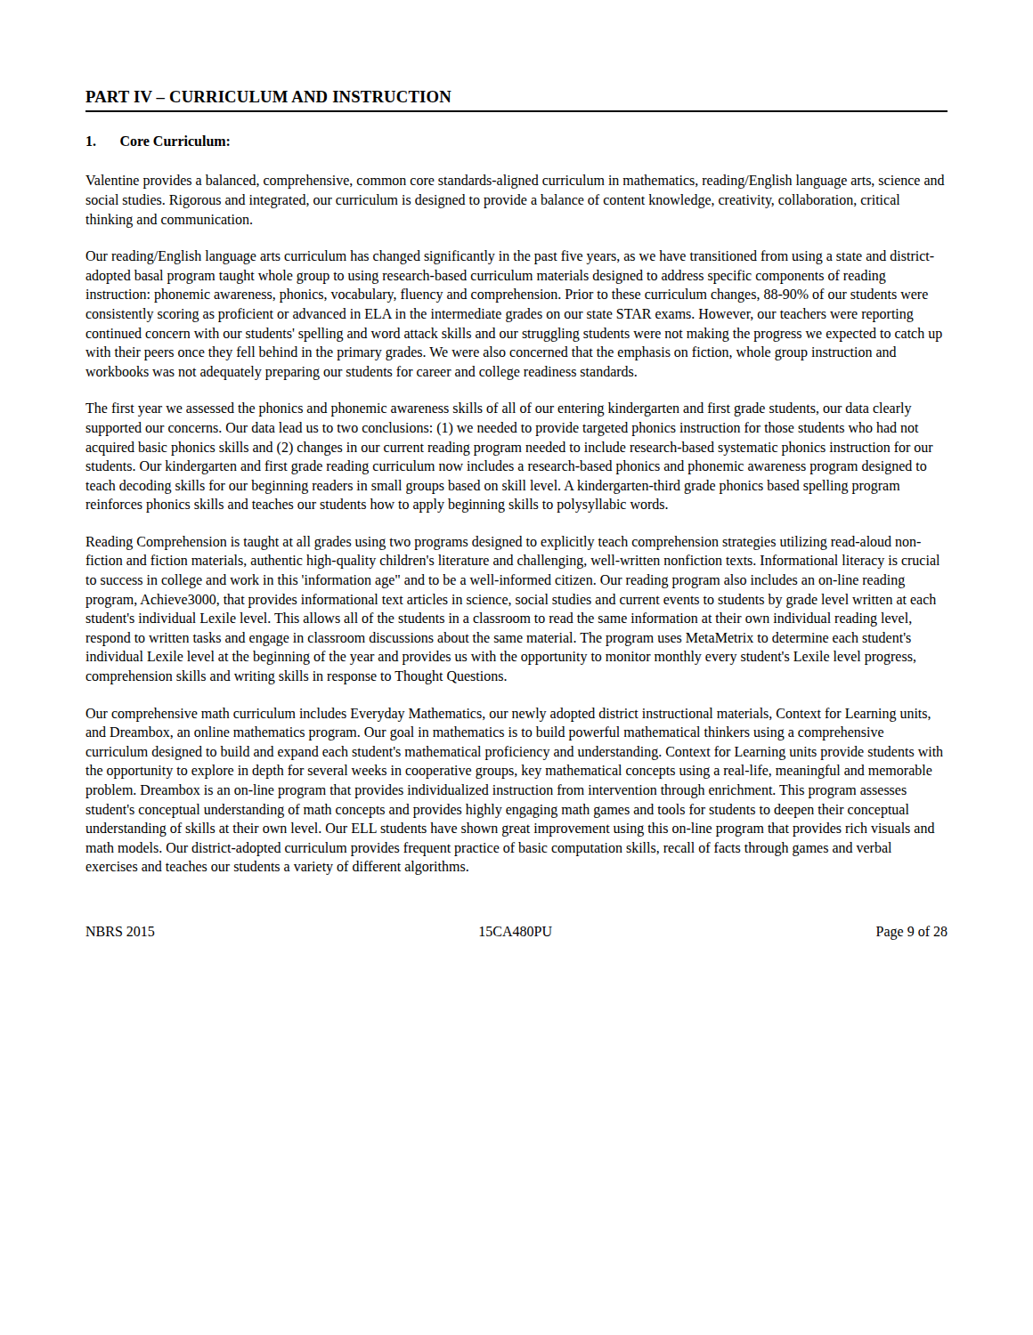PART IV – CURRICULUM AND INSTRUCTION
1. Core Curriculum:
Valentine provides a balanced, comprehensive, common core standards-aligned curriculum in mathematics, reading/English language arts, science and social studies. Rigorous and integrated, our curriculum is designed to provide a balance of content knowledge, creativity, collaboration, critical thinking and communication.
Our reading/English language arts curriculum has changed significantly in the past five years, as we have transitioned from using a state and district-adopted basal program taught whole group to using research-based curriculum materials designed to address specific components of reading instruction: phonemic awareness, phonics, vocabulary, fluency and comprehension. Prior to these curriculum changes, 88-90% of our students were consistently scoring as proficient or advanced in ELA in the intermediate grades on our state STAR exams. However, our teachers were reporting continued concern with our students' spelling and word attack skills and our struggling students were not making the progress we expected to catch up with their peers once they fell behind in the primary grades. We were also concerned that the emphasis on fiction, whole group instruction and workbooks was not adequately preparing our students for career and college readiness standards.
The first year we assessed the phonics and phonemic awareness skills of all of our entering kindergarten and first grade students, our data clearly supported our concerns. Our data lead us to two conclusions: (1) we needed to provide targeted phonics instruction for those students who had not acquired basic phonics skills and (2) changes in our current reading program needed to include research-based systematic phonics instruction for our students. Our kindergarten and first grade reading curriculum now includes a research-based phonics and phonemic awareness program designed to teach decoding skills for our beginning readers in small groups based on skill level. A kindergarten-third grade phonics based spelling program reinforces phonics skills and teaches our students how to apply beginning skills to polysyllabic words.
Reading Comprehension is taught at all grades using two programs designed to explicitly teach comprehension strategies utilizing read-aloud non-fiction and fiction materials, authentic high-quality children's literature and challenging, well-written nonfiction texts. Informational literacy is crucial to success in college and work in this 'information age" and to be a well-informed citizen. Our reading program also includes an on-line reading program, Achieve3000, that provides informational text articles in science, social studies and current events to students by grade level written at each student's individual Lexile level. This allows all of the students in a classroom to read the same information at their own individual reading level, respond to written tasks and engage in classroom discussions about the same material. The program uses MetaMetrix to determine each student's individual Lexile level at the beginning of the year and provides us with the opportunity to monitor monthly every student's Lexile level progress, comprehension skills and writing skills in response to Thought Questions.
Our comprehensive math curriculum includes Everyday Mathematics, our newly adopted district instructional materials, Context for Learning units, and Dreambox, an online mathematics program. Our goal in mathematics is to build powerful mathematical thinkers using a comprehensive curriculum designed to build and expand each student's mathematical proficiency and understanding. Context for Learning units provide students with the opportunity to explore in depth for several weeks in cooperative groups, key mathematical concepts using a real-life, meaningful and memorable problem. Dreambox is an on-line program that provides individualized instruction from intervention through enrichment. This program assesses student's conceptual understanding of math concepts and provides highly engaging math games and tools for students to deepen their conceptual understanding of skills at their own level. Our ELL students have shown great improvement using this on-line program that provides rich visuals and math models. Our district-adopted curriculum provides frequent practice of basic computation skills, recall of facts through games and verbal exercises and teaches our students a variety of different algorithms.
NBRS 2015 15CA480PU Page 9 of 28